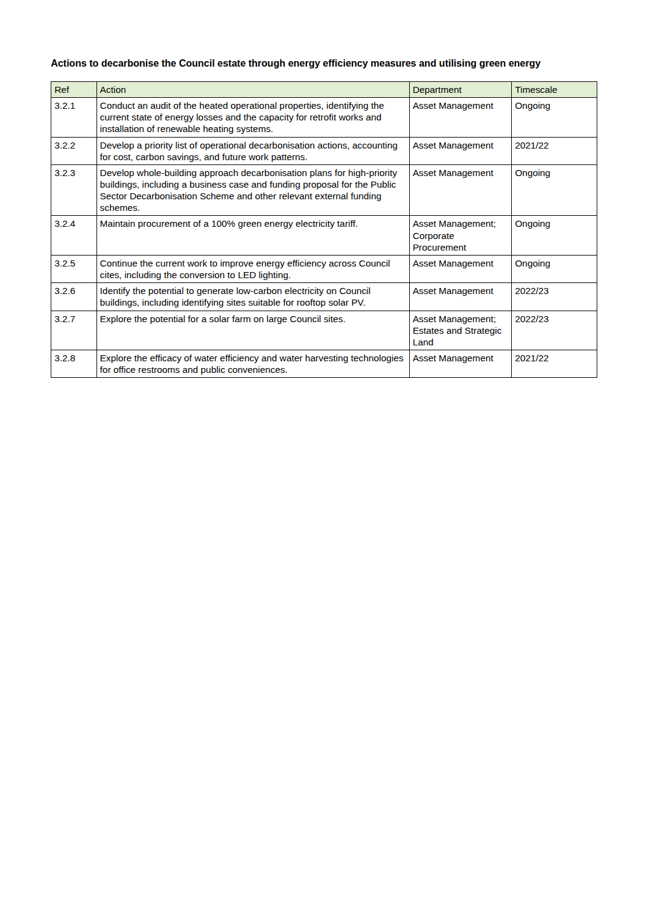Actions to decarbonise the Council estate through energy efficiency measures and utilising green energy
| Ref | Action | Department | Timescale |
| --- | --- | --- | --- |
| 3.2.1 | Conduct an audit of the heated operational properties, identifying the current state of energy losses and the capacity for retrofit works and installation of renewable heating systems. | Asset Management | Ongoing |
| 3.2.2 | Develop a priority list of operational decarbonisation actions, accounting for cost, carbon savings, and future work patterns. | Asset Management | 2021/22 |
| 3.2.3 | Develop whole-building approach decarbonisation plans for high-priority buildings, including a business case and funding proposal for the Public Sector Decarbonisation Scheme and other relevant external funding schemes. | Asset Management | Ongoing |
| 3.2.4 | Maintain procurement of a 100% green energy electricity tariff. | Asset Management; Corporate Procurement | Ongoing |
| 3.2.5 | Continue the current work to improve energy efficiency across Council cites, including the conversion to LED lighting. | Asset Management | Ongoing |
| 3.2.6 | Identify the potential to generate low-carbon electricity on Council buildings, including identifying sites suitable for rooftop solar PV. | Asset Management | 2022/23 |
| 3.2.7 | Explore the potential for a solar farm on large Council sites. | Asset Management; Estates and Strategic Land | 2022/23 |
| 3.2.8 | Explore the efficacy of water efficiency and water harvesting technologies for office restrooms and public conveniences. | Asset Management | 2021/22 |